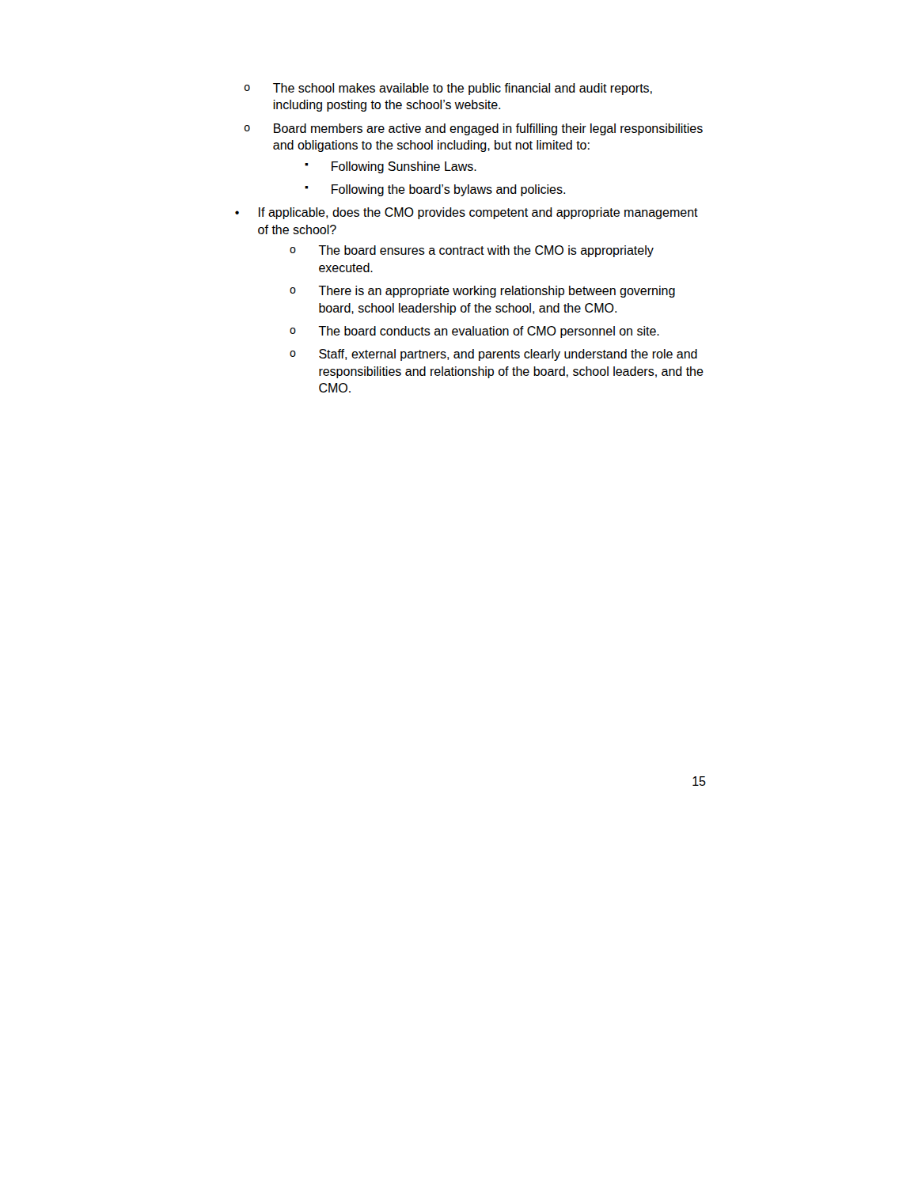The school makes available to the public financial and audit reports, including posting to the school’s website.
Board members are active and engaged in fulfilling their legal responsibilities and obligations to the school including, but not limited to:
Following Sunshine Laws.
Following the board’s bylaws and policies.
If applicable, does the CMO provides competent and appropriate management of the school?
The board ensures a contract with the CMO is appropriately executed.
There is an appropriate working relationship between governing board, school leadership of the school, and the CMO.
The board conducts an evaluation of CMO personnel on site.
Staff, external partners, and parents clearly understand the role and responsibilities and relationship of the board, school leaders, and the CMO.
15